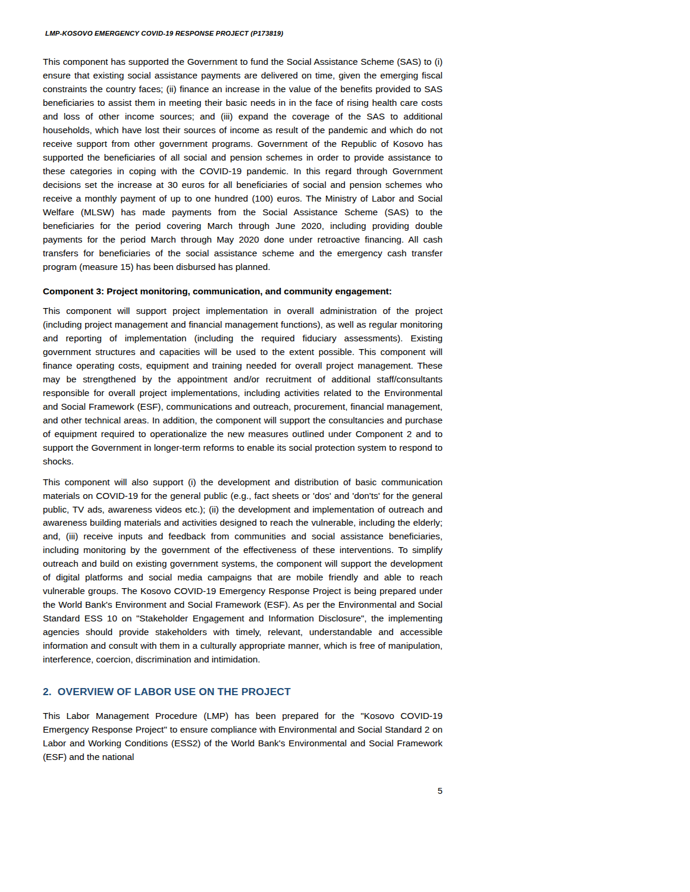LMP-KOSOVO EMERGENCY COVID-19 RESPONSE PROJECT (P173819)
This component has supported the Government to fund the Social Assistance Scheme (SAS) to (i) ensure that existing social assistance payments are delivered on time, given the emerging fiscal constraints the country faces; (ii) finance an increase in the value of the benefits provided to SAS beneficiaries to assist them in meeting their basic needs in in the face of rising health care costs and loss of other income sources; and (iii) expand the coverage of the SAS to additional households, which have lost their sources of income as result of the pandemic and which do not receive support from other government programs. Government of the Republic of Kosovo has supported the beneficiaries of all social and pension schemes in order to provide assistance to these categories in coping with the COVID-19 pandemic. In this regard through Government decisions set the increase at 30 euros for all beneficiaries of social and pension schemes who receive a monthly payment of up to one hundred (100) euros. The Ministry of Labor and Social Welfare (MLSW) has made payments from the Social Assistance Scheme (SAS) to the beneficiaries for the period covering March through June 2020, including providing double payments for the period March through May 2020 done under retroactive financing. All cash transfers for beneficiaries of the social assistance scheme and the emergency cash transfer program (measure 15) has been disbursed has planned.
Component 3: Project monitoring, communication, and community engagement:
This component will support project implementation in overall administration of the project (including project management and financial management functions), as well as regular monitoring and reporting of implementation (including the required fiduciary assessments). Existing government structures and capacities will be used to the extent possible. This component will finance operating costs, equipment and training needed for overall project management. These may be strengthened by the appointment and/or recruitment of additional staff/consultants responsible for overall project implementations, including activities related to the Environmental and Social Framework (ESF), communications and outreach, procurement, financial management, and other technical areas. In addition, the component will support the consultancies and purchase of equipment required to operationalize the new measures outlined under Component 2 and to support the Government in longer-term reforms to enable its social protection system to respond to shocks.
This component will also support (i) the development and distribution of basic communication materials on COVID-19 for the general public (e.g., fact sheets or 'dos' and 'don'ts' for the general public, TV ads, awareness videos etc.); (ii) the development and implementation of outreach and awareness building materials and activities designed to reach the vulnerable, including the elderly; and, (iii) receive inputs and feedback from communities and social assistance beneficiaries, including monitoring by the government of the effectiveness of these interventions. To simplify outreach and build on existing government systems, the component will support the development of digital platforms and social media campaigns that are mobile friendly and able to reach vulnerable groups. The Kosovo COVID-19 Emergency Response Project is being prepared under the World Bank's Environment and Social Framework (ESF). As per the Environmental and Social Standard ESS 10 on "Stakeholder Engagement and Information Disclosure", the implementing agencies should provide stakeholders with timely, relevant, understandable and accessible information and consult with them in a culturally appropriate manner, which is free of manipulation, interference, coercion, discrimination and intimidation.
2. OVERVIEW OF LABOR USE ON THE PROJECT
This Labor Management Procedure (LMP) has been prepared for the "Kosovo COVID-19 Emergency Response Project" to ensure compliance with Environmental and Social Standard 2 on Labor and Working Conditions (ESS2) of the World Bank's Environmental and Social Framework (ESF) and the national
5